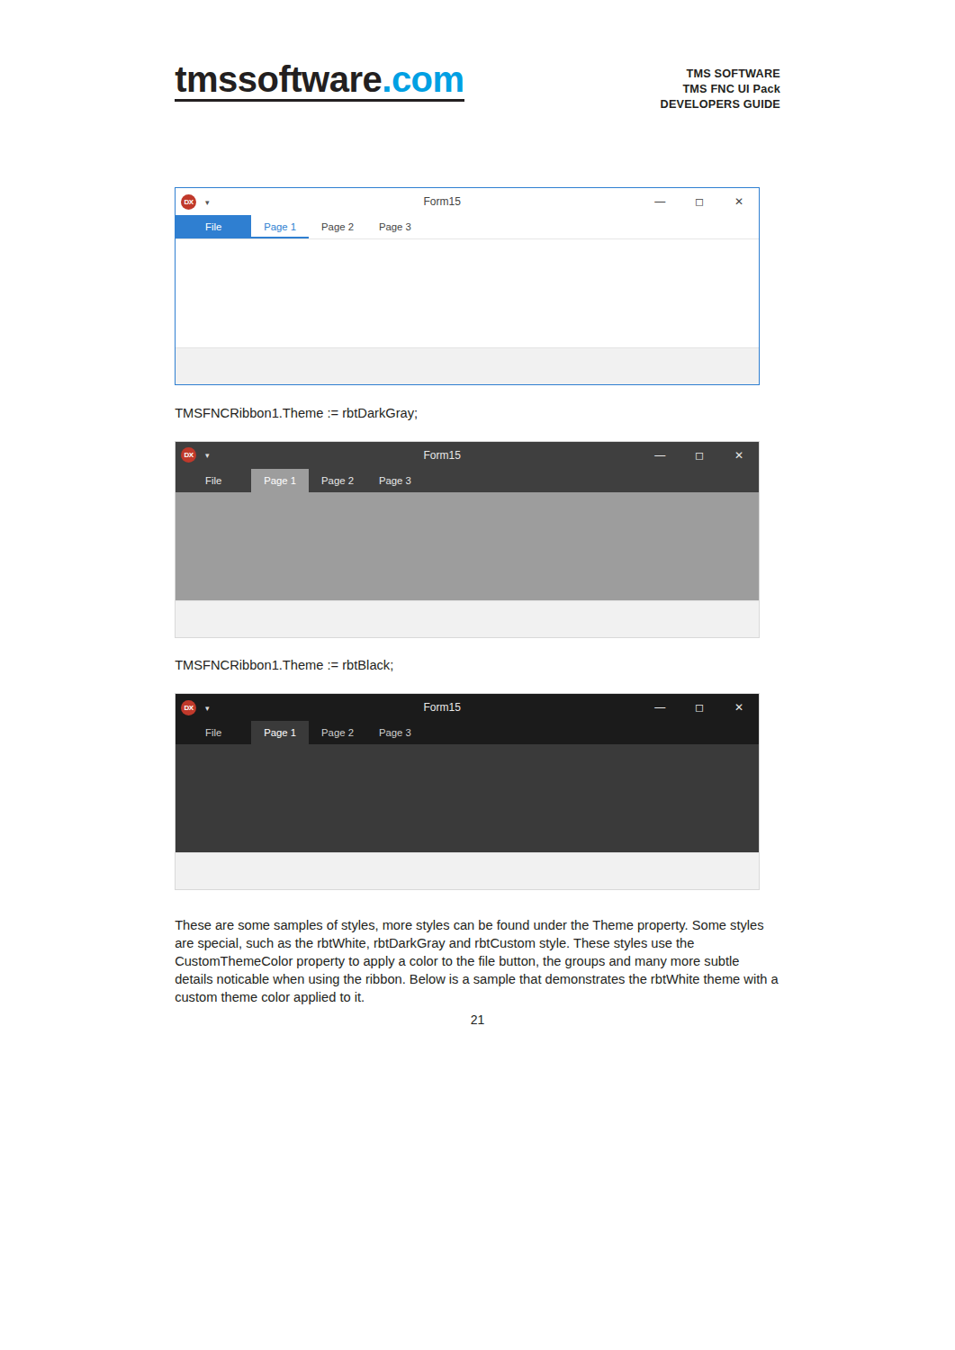tmssoftware. com
TMS SOFTWARE
TMS FNC UI Pack
DEVELOPERS GUIDE
DX
▾
Form15
— ◻ ✕
File
Page 1
Page 2
Page 3
TMSFNCRibbon1.Theme := rbtDarkGray;
DX
▾
Form15
— ◻ ✕
File
Page 1
Page 2
Page 3
TMSFNCRibbon1.Theme := rbtBlack;
DX
▾
Form15
— ◻ ✕
File
Page 1
Page 2
Page 3
These are some samples of styles, more styles can be found under the Theme property. Some styles are special, such as the rbtWhite, rbtDarkGray and rbtCustom style. These styles use the CustomThemeColor property to apply a color to the file button, the groups and many more subtle details noticable when using the ribbon. Below is a sample that demonstrates the rbtWhite theme with a custom theme color applied to it.
21